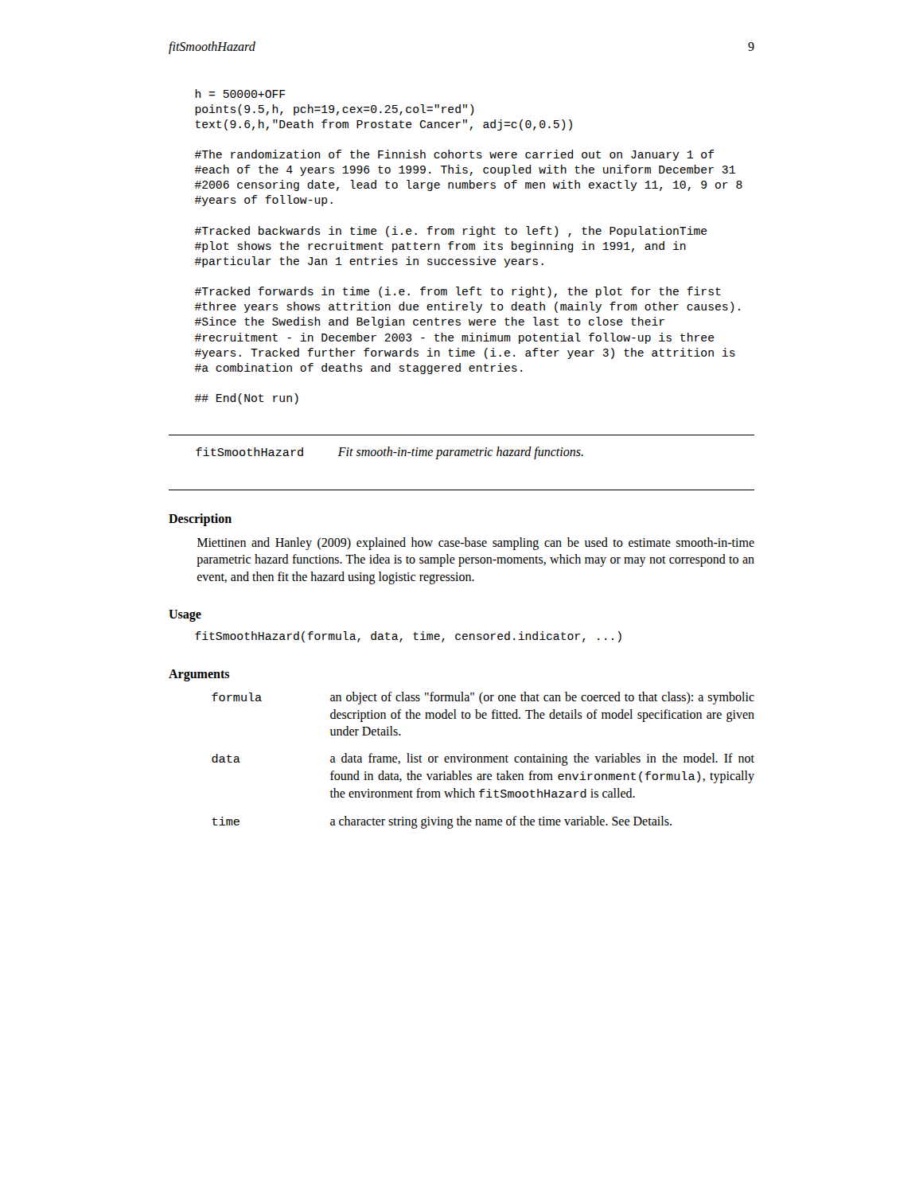fitSmoothHazard 9
h = 50000+OFF
points(9.5,h, pch=19,cex=0.25,col="red")
text(9.6,h,"Death from Prostate Cancer", adj=c(0,0.5))

#The randomization of the Finnish cohorts were carried out on January 1 of
#each of the 4 years 1996 to 1999. This, coupled with the uniform December 31
#2006 censoring date, lead to large numbers of men with exactly 11, 10, 9 or 8
#years of follow-up.

#Tracked backwards in time (i.e. from right to left) , the PopulationTime
#plot shows the recruitment pattern from its beginning in 1991, and in
#particular the Jan 1 entries in successive years.

#Tracked forwards in time (i.e. from left to right), the plot for the first
#three years shows attrition due entirely to death (mainly from other causes).
#Since the Swedish and Belgian centres were the last to close their
#recruitment - in December 2003 - the minimum potential follow-up is three
#years. Tracked further forwards in time (i.e. after year 3) the attrition is
#a combination of deaths and staggered entries.

## End(Not run)
fitSmoothHazard Fit smooth-in-time parametric hazard functions.
Description
Miettinen and Hanley (2009) explained how case-base sampling can be used to estimate smooth-in-time parametric hazard functions. The idea is to sample person-moments, which may or may not correspond to an event, and then fit the hazard using logistic regression.
Usage
fitSmoothHazard(formula, data, time, censored.indicator, ...)
Arguments
formula
an object of class "formula" (or one that can be coerced to that class): a symbolic description of the model to be fitted. The details of model specification are given under Details.
data
a data frame, list or environment containing the variables in the model. If not found in data, the variables are taken from environment(formula), typically the environment from which fitSmoothHazard is called.
time
a character string giving the name of the time variable. See Details.